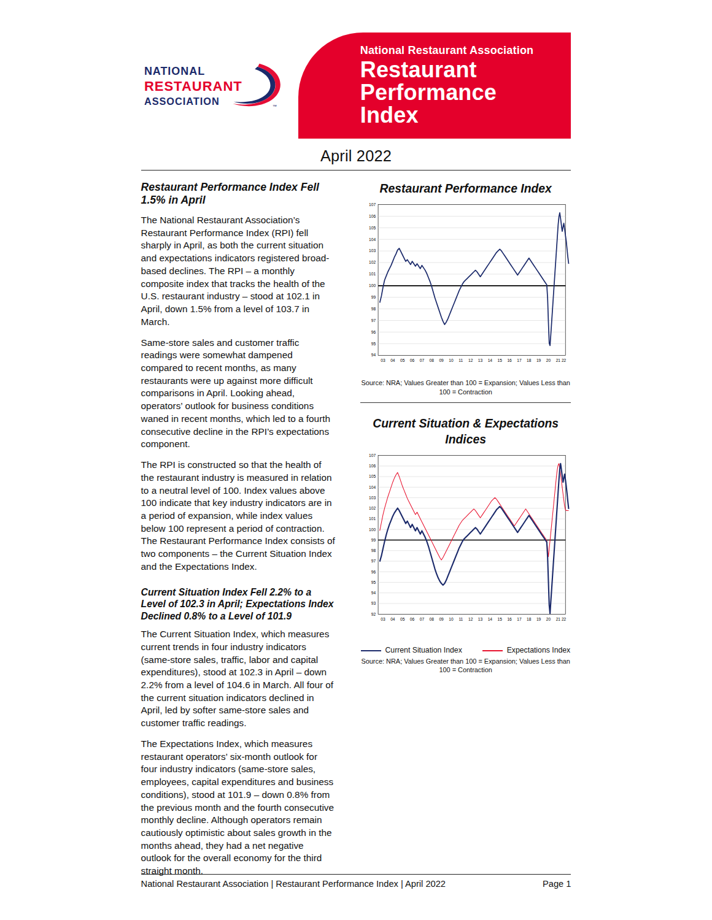NATIONAL RESTAURANT ASSOCIATION ™
National Restaurant Association
Restaurant Performance Index
April 2022
Restaurant Performance Index Fell 1.5% in April
The National Restaurant Association’s Restaurant Performance Index (RPI) fell sharply in April, as both the current situation and expectations indicators registered broad-based declines. The RPI – a monthly composite index that tracks the health of the U.S. restaurant industry – stood at 102.1 in April, down 1.5% from a level of 103.7 in March.
Same-store sales and customer traffic readings were somewhat dampened compared to recent months, as many restaurants were up against more difficult comparisons in April. Looking ahead, operators’ outlook for business conditions waned in recent months, which led to a fourth consecutive decline in the RPI’s expectations component.
The RPI is constructed so that the health of the restaurant industry is measured in relation to a neutral level of 100. Index values above 100 indicate that key industry indicators are in a period of expansion, while index values below 100 represent a period of contraction. The Restaurant Performance Index consists of two components – the Current Situation Index and the Expectations Index.
Current Situation Index Fell 2.2% to a Level of 102.3 in April; Expectations Index Declined 0.8% to a Level of 101.9
The Current Situation Index, which measures current trends in four industry indicators (same-store sales, traffic, labor and capital expenditures), stood at 102.3 in April – down 2.2% from a level of 104.6 in March. All four of the current situation indicators declined in April, led by softer same-store sales and customer traffic readings.
The Expectations Index, which measures restaurant operators’ six-month outlook for four industry indicators (same-store sales, employees, capital expenditures and business conditions), stood at 101.9 – down 0.8% from the previous month and the fourth consecutive monthly decline. Although operators remain cautiously optimistic about sales growth in the months ahead, they had a net negative outlook for the overall economy for the third straight month.
Restaurant Performance Index
107 106 105 104 103 102 101 100 99 98 97 96 95 94 03 04 05 06 07 08 09 10 11 12 13 14 15 16 17 18 19 20 21 22
Source: NRA; Values Greater than 100 = Expansion; Values Less than 100 = Contraction
Current Situation & Expectations Indices
107 106 105 104 103 102 101 100 99 98 97 96 95 94 93 92 03 04 05 06 07 08 09 10 11 12 13 14 15 16 17 18 19 20 21 22
Current Situation Index Expectations Index
Source: NRA; Values Greater than 100 = Expansion; Values Less than 100 = Contraction
National Restaurant Association | Restaurant Performance Index | April 2022
Page 1